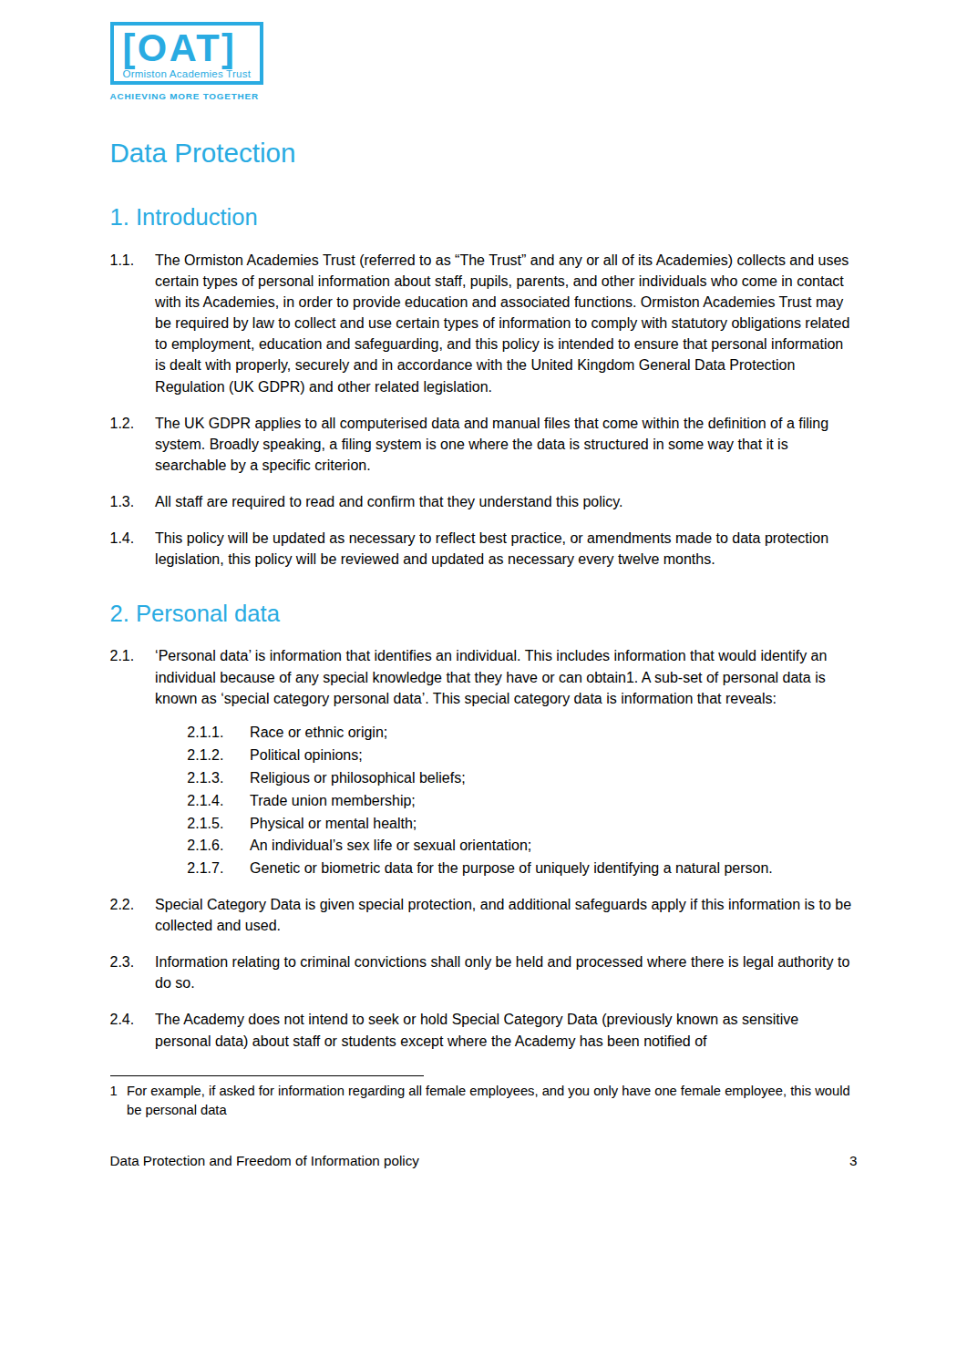[OAT]
Ormiston Academies Trust
ACHIEVING MORE TOGETHER
Data Protection
1. Introduction
The Ormiston Academies Trust (referred to as “The Trust” and any or all of its Academies) collects and uses certain types of personal information about staff, pupils, parents, and other individuals who come in contact with its Academies, in order to provide education and associated functions. Ormiston Academies Trust may be required by law to collect and use certain types of information to comply with statutory obligations related to employment, education and safeguarding, and this policy is intended to ensure that personal information is dealt with properly, securely and in accordance with the United Kingdom General Data Protection Regulation (UK GDPR) and other related legislation.
The UK GDPR applies to all computerised data and manual files that come within the definition of a filing system. Broadly speaking, a filing system is one where the data is structured in some way that it is searchable by a specific criterion.
All staff are required to read and confirm that they understand this policy.
This policy will be updated as necessary to reflect best practice, or amendments made to data protection legislation, this policy will be reviewed and updated as necessary every twelve months.
2. Personal data
‘Personal data’ is information that identifies an individual. This includes information that would identify an individual because of any special knowledge that they have or can obtain1 . A sub-set of personal data is known as ‘special category personal data’. This special category data is information that reveals:
Race or ethnic origin;
Political opinions;
Religious or philosophical beliefs;
Trade union membership;
Physical or mental health;
An individual’s sex life or sexual orientation;
Genetic or biometric data for the purpose of uniquely identifying a natural person.
Special Category Data is given special protection, and additional safeguards apply if this information is to be collected and used.
Information relating to criminal convictions shall only be held and processed where there is legal authority to do so.
The Academy does not intend to seek or hold Special Category Data (previously known as sensitive personal data) about staff or students except where the Academy has been notified of
1 For example, if asked for information regarding all female employees, and you only have one female employee, this would be personal data
Data Protection and Freedom of Information policy 3